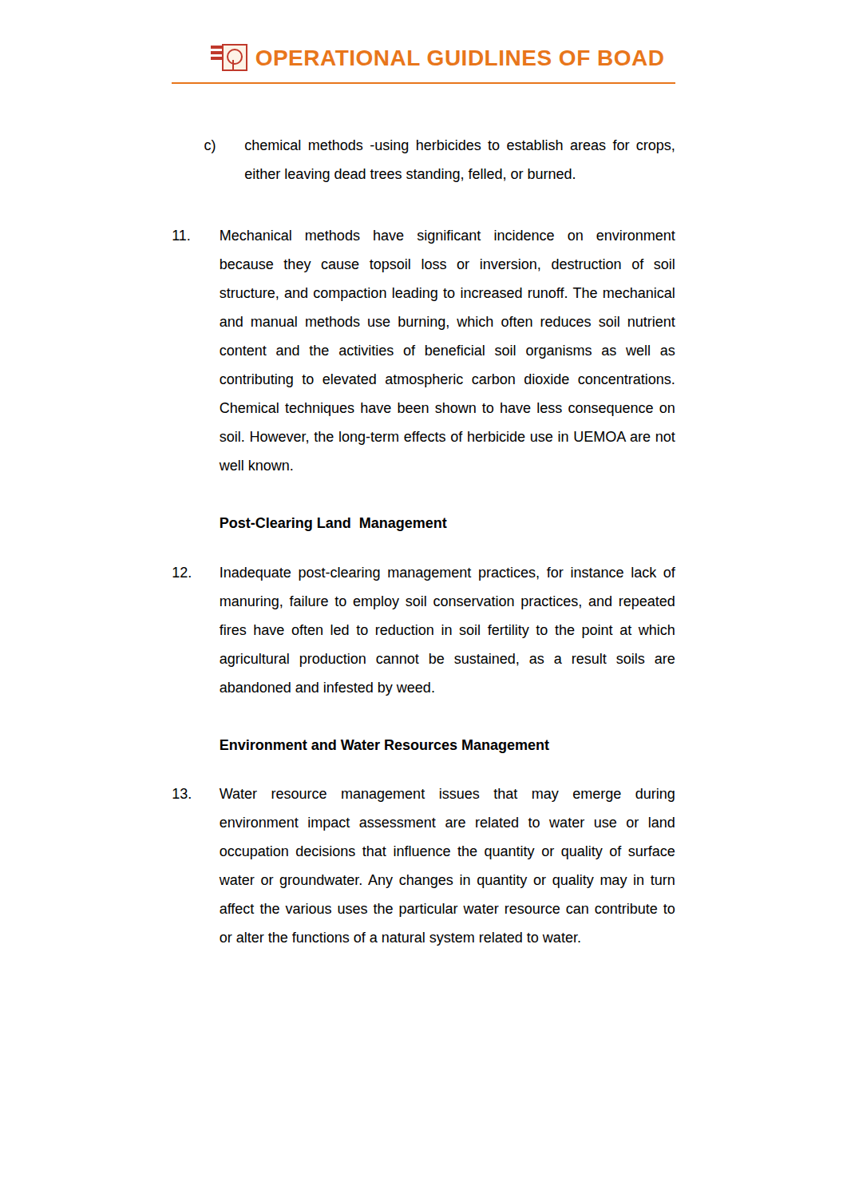OPERATIONAL GUIDLINES OF BOAD
c)
chemical methods -using herbicides to establish areas for crops, either leaving dead trees standing, felled, or burned.
11.
Mechanical methods have significant incidence on environment because they cause topsoil loss or inversion, destruction of soil structure, and compaction leading to increased runoff. The mechanical and manual methods use burning, which often reduces soil nutrient content and the activities of beneficial soil organisms as well as contributing to elevated atmospheric carbon dioxide concentrations. Chemical techniques have been shown to have less consequence on soil. However, the long-term effects of herbicide use in UEMOA are not well known.
Post-Clearing Land Management
12.
Inadequate post-clearing management practices, for instance lack of manuring, failure to employ soil conservation practices, and repeated fires have often led to reduction in soil fertility to the point at which agricultural production cannot be sustained, as a result soils are abandoned and infested by weed.
Environment and Water Resources Management
13.
Water resource management issues that may emerge during environment impact assessment are related to water use or land occupation decisions that influence the quantity or quality of surface water or groundwater. Any changes in quantity or quality may in turn affect the various uses the particular water resource can contribute to or alter the functions of a natural system related to water.